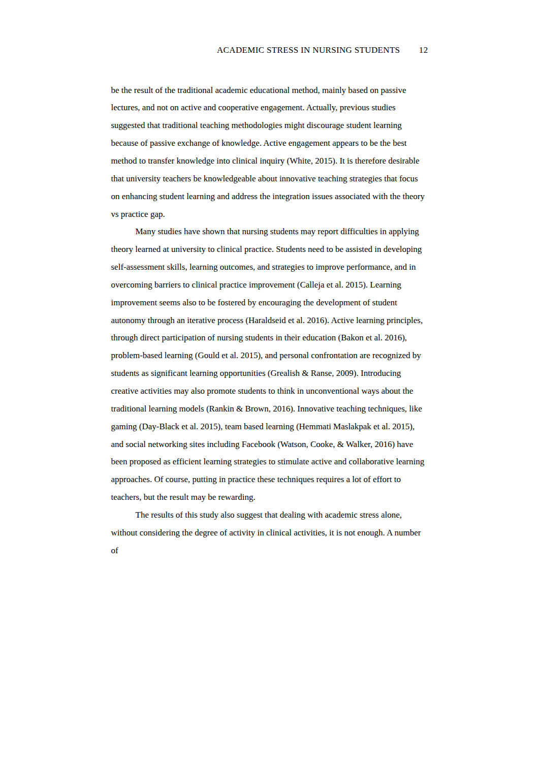Academic Stress in Nursing Students 12
be the result of the traditional academic educational method, mainly based on passive lectures, and not on active and cooperative engagement. Actually, previous studies suggested that traditional teaching methodologies might discourage student learning because of passive exchange of knowledge. Active engagement appears to be the best method to transfer knowledge into clinical inquiry (White, 2015). It is therefore desirable that university teachers be knowledgeable about innovative teaching strategies that focus on enhancing student learning and address the integration issues associated with the theory vs practice gap.
Many studies have shown that nursing students may report difficulties in applying theory learned at university to clinical practice. Students need to be assisted in developing self-assessment skills, learning outcomes, and strategies to improve performance, and in overcoming barriers to clinical practice improvement (Calleja et al. 2015). Learning improvement seems also to be fostered by encouraging the development of student autonomy through an iterative process (Haraldseid et al. 2016). Active learning principles, through direct participation of nursing students in their education (Bakon et al. 2016), problem-based learning (Gould et al. 2015), and personal confrontation are recognized by students as significant learning opportunities (Grealish & Ranse, 2009). Introducing creative activities may also promote students to think in unconventional ways about the traditional learning models (Rankin & Brown, 2016). Innovative teaching techniques, like gaming (Day-Black et al. 2015), team based learning (Hemmati Maslakpak et al. 2015), and social networking sites including Facebook (Watson, Cooke, & Walker, 2016) have been proposed as efficient learning strategies to stimulate active and collaborative learning approaches. Of course, putting in practice these techniques requires a lot of effort to teachers, but the result may be rewarding.
The results of this study also suggest that dealing with academic stress alone, without considering the degree of activity in clinical activities, it is not enough. A number of